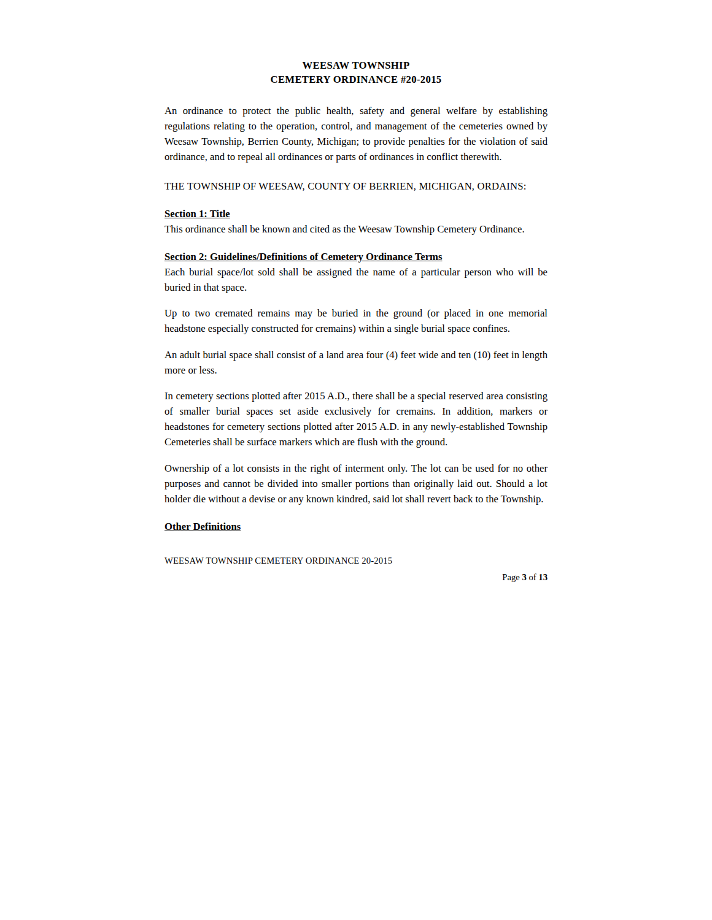WEESAW TOWNSHIP
CEMETERY ORDINANCE #20-2015
An ordinance to protect the public health, safety and general welfare by establishing regulations relating to the operation, control, and management of the cemeteries owned by Weesaw Township, Berrien County, Michigan; to provide penalties for the violation of said ordinance, and to repeal all ordinances or parts of ordinances in conflict therewith.
THE TOWNSHIP OF WEESAW, COUNTY OF BERRIEN, MICHIGAN, ORDAINS:
Section 1: Title
This ordinance shall be known and cited as the Weesaw Township Cemetery Ordinance.
Section 2: Guidelines/Definitions of Cemetery Ordinance Terms
Each burial space/lot sold shall be assigned the name of a particular person who will be buried in that space.
Up to two cremated remains may be buried in the ground (or placed in one memorial headstone especially constructed for cremains) within a single burial space confines.
An adult burial space shall consist of a land area four (4) feet wide and ten (10) feet in length more or less.
In cemetery sections plotted after 2015 A.D., there shall be a special reserved area consisting of smaller burial spaces set aside exclusively for cremains. In addition, markers or headstones for cemetery sections plotted after 2015 A.D. in any newly-established Township Cemeteries shall be surface markers which are flush with the ground.
Ownership of a lot consists in the right of interment only. The lot can be used for no other purposes and cannot be divided into smaller portions than originally laid out. Should a lot holder die without a devise or any known kindred, said lot shall revert back to the Township.
Other Definitions
WEESAW TOWNSHIP CEMETERY ORDINANCE 20-2015
Page 3 of 13